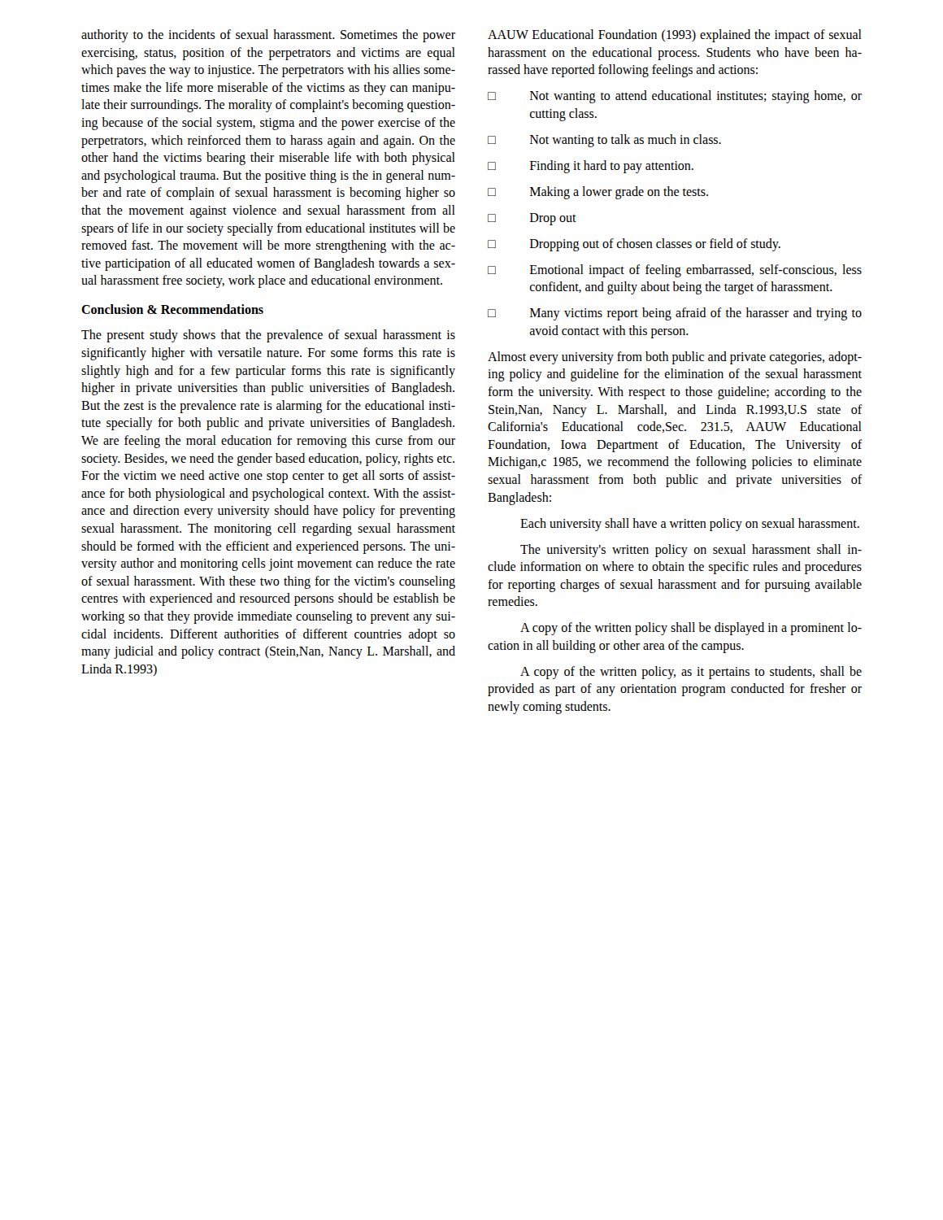authority to the incidents of sexual harassment. Sometimes the power exercising, status, position of the perpetrators and victims are equal which paves the way to injustice. The perpetrators with his allies sometimes make the life more miserable of the victims as they can manipulate their surroundings. The morality of complaint's becoming questioning because of the social system, stigma and the power exercise of the perpetrators, which reinforced them to harass again and again. On the other hand the victims bearing their miserable life with both physical and psychological trauma. But the positive thing is the in general number and rate of complain of sexual harassment is becoming higher so that the movement against violence and sexual harassment from all spears of life in our society specially from educational institutes will be removed fast. The movement will be more strengthening with the active participation of all educated women of Bangladesh towards a sexual harassment free society, work place and educational environment.
Conclusion & Recommendations
The present study shows that the prevalence of sexual harassment is significantly higher with versatile nature. For some forms this rate is slightly high and for a few particular forms this rate is significantly higher in private universities than public universities of Bangladesh. But the zest is the prevalence rate is alarming for the educational institute specially for both public and private universities of Bangladesh. We are feeling the moral education for removing this curse from our society. Besides, we need the gender based education, policy, rights etc. For the victim we need active one stop center to get all sorts of assistance for both physiological and psychological context. With the assistance and direction every university should have policy for preventing sexual harassment. The monitoring cell regarding sexual harassment should be formed with the efficient and experienced persons. The university author and monitoring cells joint movement can reduce the rate of sexual harassment. With these two thing for the victim's counseling centres with experienced and resourced persons should be establish be working so that they provide immediate counseling to prevent any suicidal incidents. Different authorities of different countries adopt so many judicial and policy contract (Stein,Nan, Nancy L. Marshall, and Linda R.1993)
AAUW Educational Foundation (1993) explained the impact of sexual harassment on the educational process. Students who have been harassed have reported following feelings and actions:
Not wanting to attend educational institutes; staying home, or cutting class.
Not wanting to talk as much in class.
Finding it hard to pay attention.
Making a lower grade on the tests.
Drop out
Dropping out of chosen classes or field of study.
Emotional impact of feeling embarrassed, self-conscious, less confident, and guilty about being the target of harassment.
Many victims report being afraid of the harasser and trying to avoid contact with this person.
Almost every university from both public and private categories, adopting policy and guideline for the elimination of the sexual harassment form the university. With respect to those guideline; according to the Stein,Nan, Nancy L. Marshall, and Linda R.1993,U.S state of California's Educational code,Sec. 231.5, AAUW Educational Foundation, Iowa Department of Education, The University of Michigan,c 1985, we recommend the following policies to eliminate sexual harassment from both public and private universities of Bangladesh:
Each university shall have a written policy on sexual harassment.
The university's written policy on sexual harassment shall include information on where to obtain the specific rules and procedures for reporting charges of sexual harassment and for pursuing available remedies.
A copy of the written policy shall be displayed in a prominent location in all building or other area of the campus.
A copy of the written policy, as it pertains to students, shall be provided as part of any orientation program conducted for fresher or newly coming students.